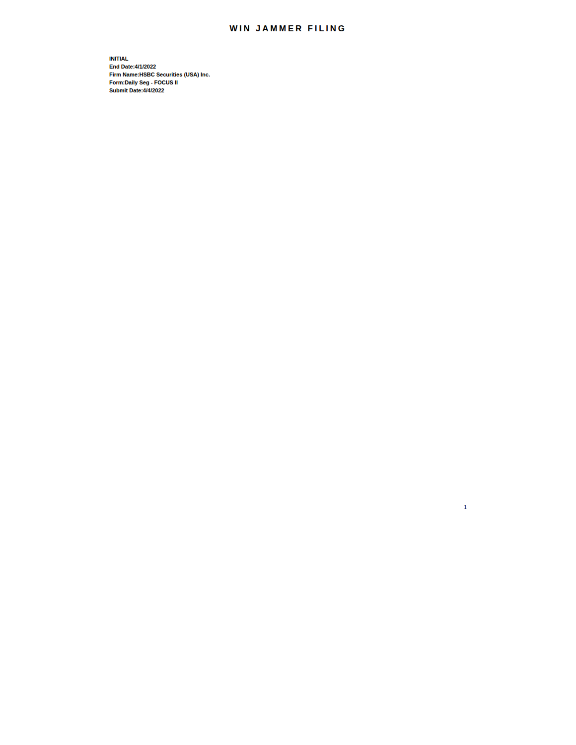WIN JAMMER FILING
INITIAL
End Date:4/1/2022
Firm Name:HSBC Securities (USA) Inc.
Form:Daily Seg - FOCUS II
Submit Date:4/4/2022
1